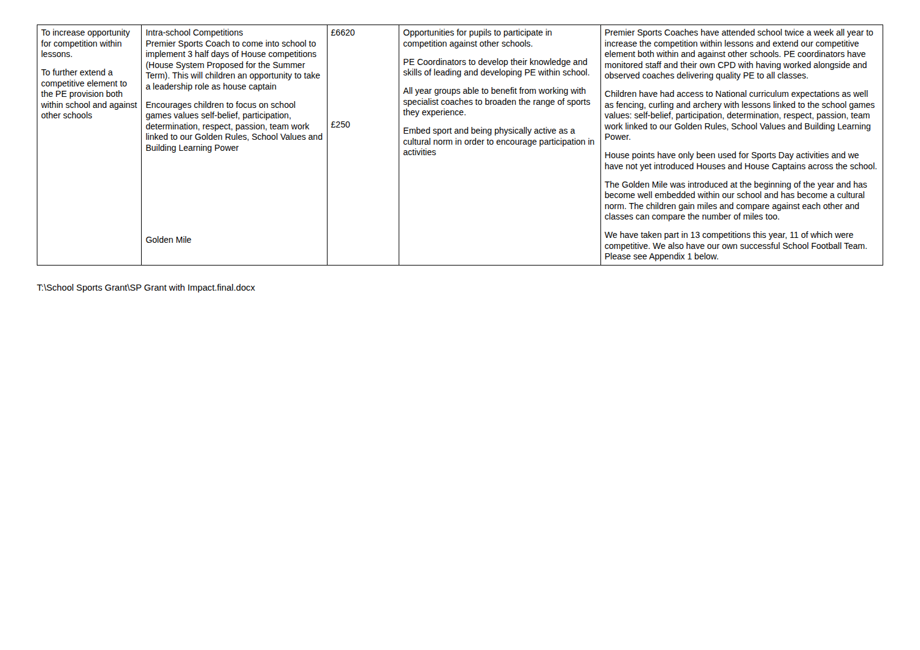| To increase opportunity for competition within lessons. To further extend a competitive element to the PE provision both within school and against other schools | Intra-school Competitions Premier Sports Coach to come into school to implement 3 half days of House competitions (House System Proposed for the Summer Term). This will children an opportunity to take a leadership role as house captain Encourages children to focus on school games values self-belief, participation, determination, respect, passion, team work linked to our Golden Rules, School Values and Building Learning Power Golden Mile | £6620 £250 | Opportunities for pupils to participate in competition against other schools. PE Coordinators to develop their knowledge and skills of leading and developing PE within school. All year groups able to benefit from working with specialist coaches to broaden the range of sports they experience. Embed sport and being physically active as a cultural norm in order to encourage participation in activities | Premier Sports Coaches have attended school twice a week all year to increase the competition within lessons and extend our competitive element both within and against other schools. PE coordinators have monitored staff and their own CPD with having worked alongside and observed coaches delivering quality PE to all classes. Children have had access to National curriculum expectations as well as fencing, curling and archery with lessons linked to the school games values: self-belief, participation, determination, respect, passion, team work linked to our Golden Rules, School Values and Building Learning Power. House points have only been used for Sports Day activities and we have not yet introduced Houses and House Captains across the school. The Golden Mile was introduced at the beginning of the year and has become well embedded within our school and has become a cultural norm. The children gain miles and compare against each other and classes can compare the number of miles too. We have taken part in 13 competitions this year, 11 of which were competitive. We also have our own successful School Football Team. Please see Appendix 1 below. |
T:\School Sports Grant\SP Grant with Impact.final.docx